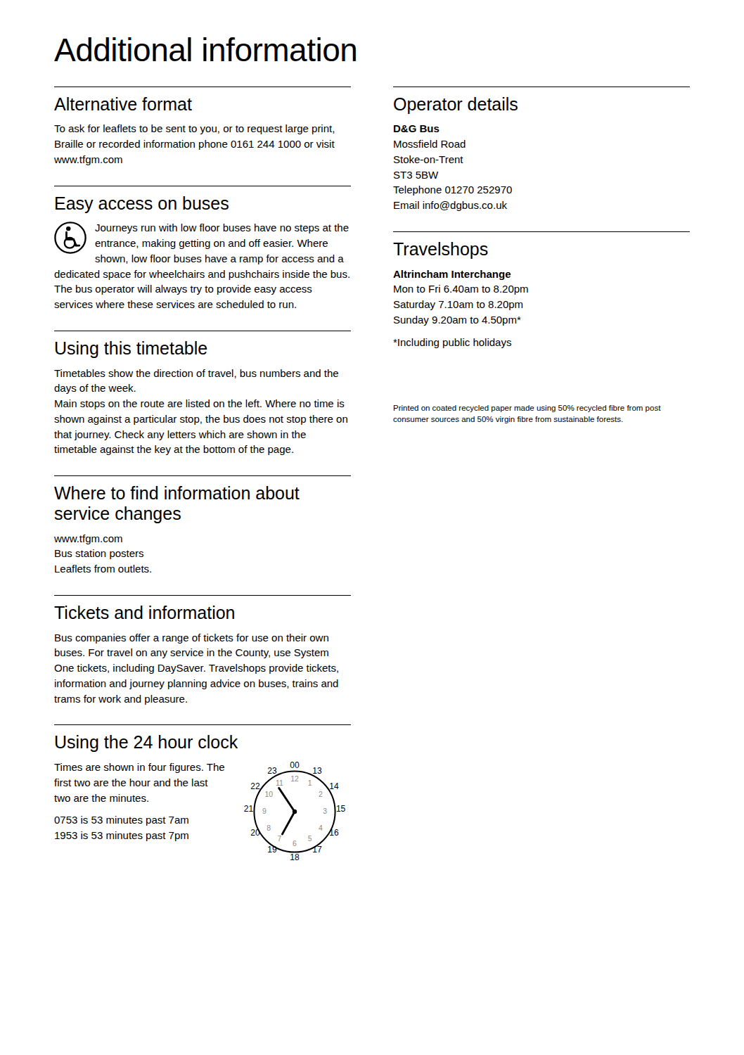Additional information
Alternative format
To ask for leaflets to be sent to you, or to request large print, Braille or recorded information phone 0161 244 1000 or visit www.tfgm.com
Easy access on buses
Journeys run with low floor buses have no steps at the entrance, making getting on and off easier. Where shown, low floor buses have a ramp for access and a dedicated space for wheelchairs and pushchairs inside the bus. The bus operator will always try to provide easy access services where these services are scheduled to run.
Using this timetable
Timetables show the direction of travel, bus numbers and the days of the week.
Main stops on the route are listed on the left. Where no time is shown against a particular stop, the bus does not stop there on that journey. Check any letters which are shown in the timetable against the key at the bottom of the page.
Where to find information about service changes
www.tfgm.com
Bus station posters
Leaflets from outlets.
Tickets and information
Bus companies offer a range of tickets for use on their own buses. For travel on any service in the County, use System One tickets, including DaySaver. Travelshops provide tickets, information and journey planning advice on buses, trains and trams for work and pleasure.
Using the 24 hour clock
Times are shown in four figures. The first two are the hour and the last two are the minutes.
0753 is 53 minutes past 7am
1953 is 53 minutes past 7pm
12 1 2 3 4 5 6 7 8 9 10 11 00 13 14 15 16 17 18 19 20 21 22 23
Operator details
D&G Bus
Mossfield Road
Stoke-on-Trent
ST3 5BW
Telephone 01270 252970
Email info@dgbus.co.uk
Travelshops
Altrincham Interchange
Mon to Fri 6.40am to 8.20pm
Saturday 7.10am to 8.20pm
Sunday 9.20am to 4.50pm*
*Including public holidays
Printed on coated recycled paper made using 50% recycled fibre from post consumer sources and 50% virgin fibre from sustainable forests.